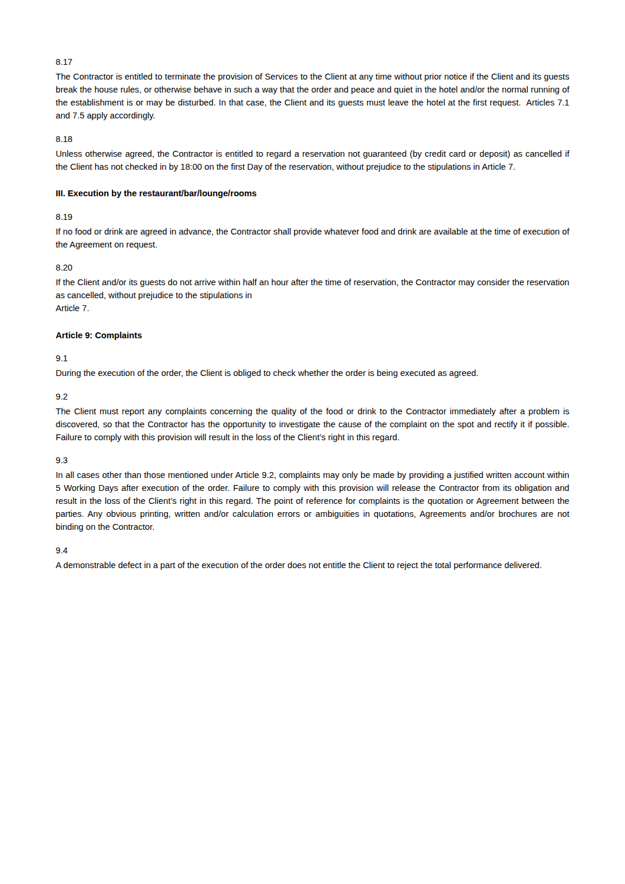8.17
The Contractor is entitled to terminate the provision of Services to the Client at any time without prior notice if the Client and its guests break the house rules, or otherwise behave in such a way that the order and peace and quiet in the hotel and/or the normal running of the establishment is or may be disturbed. In that case, the Client and its guests must leave the hotel at the first request. Articles 7.1 and 7.5 apply accordingly.
8.18
Unless otherwise agreed, the Contractor is entitled to regard a reservation not guaranteed (by credit card or deposit) as cancelled if the Client has not checked in by 18:00 on the first Day of the reservation, without prejudice to the stipulations in Article 7.
III. Execution by the restaurant/bar/lounge/rooms
8.19
If no food or drink are agreed in advance, the Contractor shall provide whatever food and drink are available at the time of execution of the Agreement on request.
8.20
If the Client and/or its guests do not arrive within half an hour after the time of reservation, the Contractor may consider the reservation as cancelled, without prejudice to the stipulations in
Article 7.
Article 9: Complaints
9.1
During the execution of the order, the Client is obliged to check whether the order is being executed as agreed.
9.2
The Client must report any complaints concerning the quality of the food or drink to the Contractor immediately after a problem is discovered, so that the Contractor has the opportunity to investigate the cause of the complaint on the spot and rectify it if possible. Failure to comply with this provision will result in the loss of the Client’s right in this regard.
9.3
In all cases other than those mentioned under Article 9.2, complaints may only be made by providing a justified written account within 5 Working Days after execution of the order. Failure to comply with this provision will release the Contractor from its obligation and result in the loss of the Client’s right in this regard. The point of reference for complaints is the quotation or Agreement between the parties. Any obvious printing, written and/or calculation errors or ambiguities in quotations, Agreements and/or brochures are not binding on the Contractor.
9.4
A demonstrable defect in a part of the execution of the order does not entitle the Client to reject the total performance delivered.